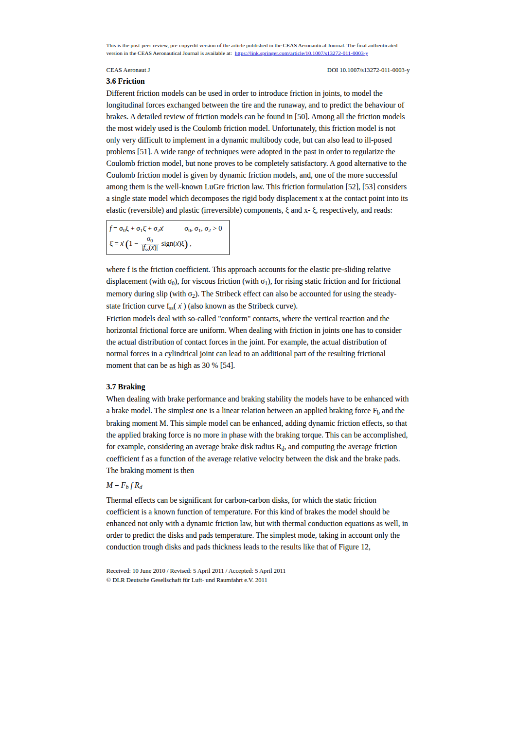This is the post-peer-review, pre-copyedit version of the article published in the CEAS Aeronautical Journal. The final authenticated version in the CEAS Aeronautical Journal is available at: https://link.springer.com/article/10.1007/s13272-011-0003-y
CEAS Aeronaut J DOI 10.1007/s13272-011-0003-y
3.6 Friction
Different friction models can be used in order to introduce friction in joints, to model the longitudinal forces exchanged between the tire and the runaway, and to predict the behaviour of brakes. A detailed review of friction models can be found in [50]. Among all the friction models the most widely used is the Coulomb friction model. Unfortunately, this friction model is not only very difficult to implement in a dynamic multibody code, but can also lead to ill-posed problems [51]. A wide range of techniques were adopted in the past in order to regularize the Coulomb friction model, but none proves to be completely satisfactory. A good alternative to the Coulomb friction model is given by dynamic friction models, and, one of the more successful among them is the well-known LuGre friction law. This friction formulation [52], [53] considers a single state model which decomposes the rigid body displacement x at the contact point into its elastic (reversible) and plastic (irreversible) components, ξ and x- ξ, respectively, and reads:
| f = σ 0 ξ + σ 1 ξ̇ + σ 2 x ̇ | σ 0 , σ 1 , σ 2 > 0 |
| ξ̇ = x ̇ ( 1 − σ 0 / f ss ( x ̇)/ sign( x ̇)ξ ) , |
where f is the friction coefficient. This approach accounts for the elastic pre-sliding relative displacement (with σ0), for viscous friction (with σ1), for rising static friction and for frictional memory during slip (with σ2). The Stribeck effect can also be accounted for using the steady-state friction curve fss( ẋ ) (also known as the Stribeck curve).
Friction models deal with so-called "conform" contacts, where the vertical reaction and the horizontal frictional force are uniform. When dealing with friction in joints one has to consider the actual distribution of contact forces in the joint. For example, the actual distribution of normal forces in a cylindrical joint can lead to an additional part of the resulting frictional moment that can be as high as 30 % [54].
3.7 Braking
When dealing with brake performance and braking stability the models have to be enhanced with a brake model. The simplest one is a linear relation between an applied braking force Fb and the braking moment M. This simple model can be enhanced, adding dynamic friction effects, so that the applied braking force is no more in phase with the braking torque. This can be accomplished, for example, considering an average brake disk radius Rd, and computing the average friction coefficient f as a function of the average relative velocity between the disk and the brake pads. The braking moment is then
M = Fb f Rd
Thermal effects can be significant for carbon-carbon disks, for which the static friction coefficient is a known function of temperature. For this kind of brakes the model should be enhanced not only with a dynamic friction law, but with thermal conduction equations as well, in order to predict the disks and pads temperature. The simplest mode, taking in account only the conduction trough disks and pads thickness leads to the results like that of Figure 12,
Received: 10 June 2010 / Revised: 5 April 2011 / Accepted: 5 April 2011
© DLR Deutsche Gesellschaft für Luft- und Raumfahrt e.V. 2011